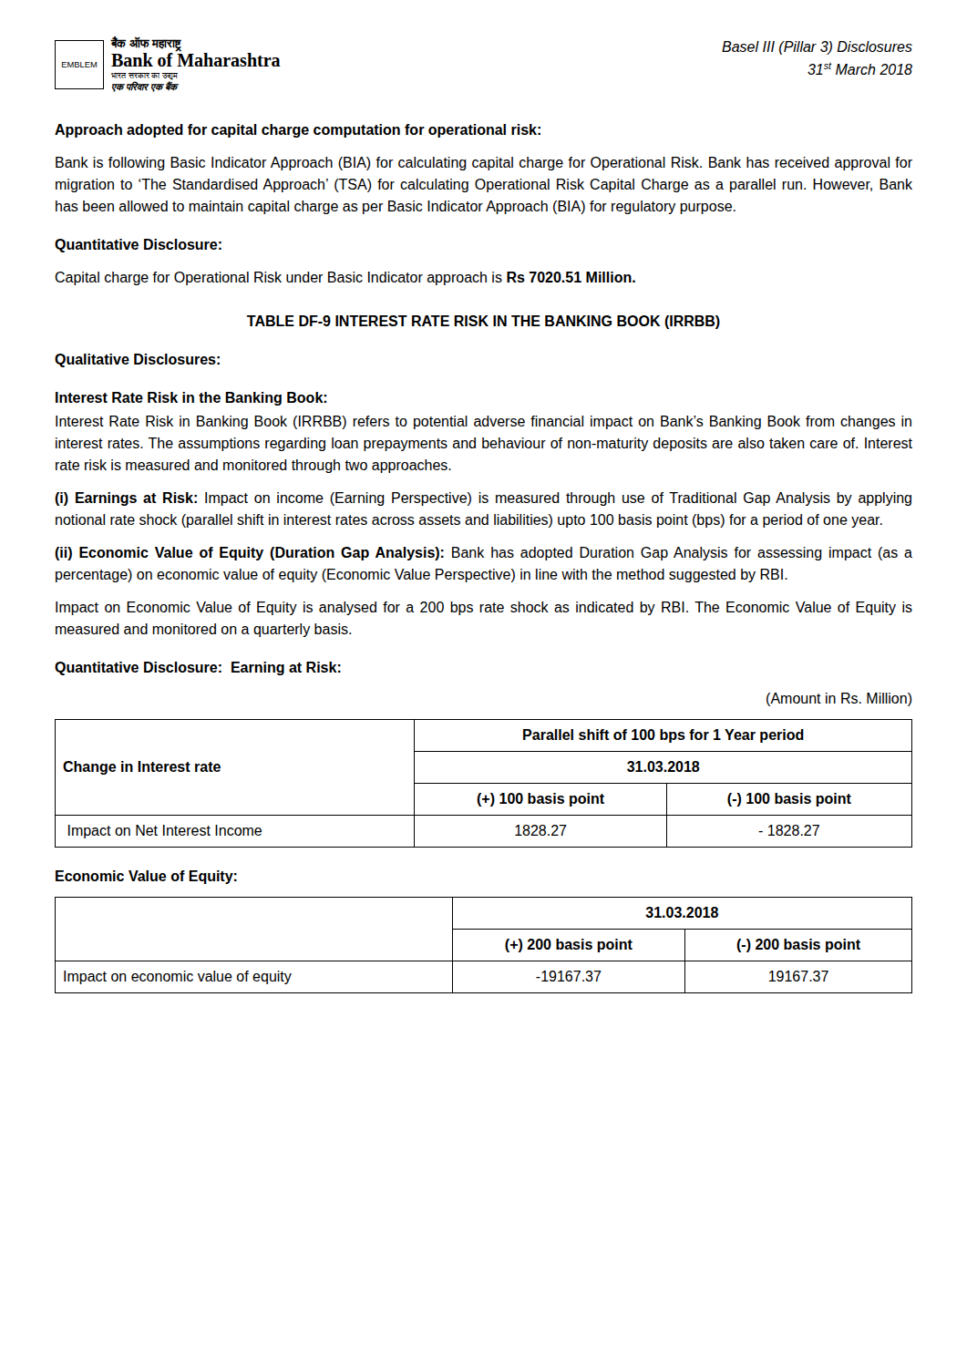EMBLEM
बैंक ऑफ महाराष्ट्र
Bank of Maharashtra
भारत सरकार का उद्यम
एक परिवार एक बैंक
Basel III (Pillar 3) Disclosures
31st March 2018
Approach adopted for capital charge computation for operational risk:
Bank is following Basic Indicator Approach (BIA) for calculating capital charge for Operational Risk. Bank has received approval for migration to ‘The Standardised Approach’ (TSA) for calculating Operational Risk Capital Charge as a parallel run. However, Bank has been allowed to maintain capital charge as per Basic Indicator Approach (BIA) for regulatory purpose.
Quantitative Disclosure:
Capital charge for Operational Risk under Basic Indicator approach is Rs 7020.51 Million.
TABLE DF-9 INTEREST RATE RISK IN THE BANKING BOOK (IRRBB)
Qualitative Disclosures:
Interest Rate Risk in the Banking Book:
Interest Rate Risk in Banking Book (IRRBB) refers to potential adverse financial impact on Bank’s Banking Book from changes in interest rates. The assumptions regarding loan prepayments and behaviour of non-maturity deposits are also taken care of. Interest rate risk is measured and monitored through two approaches.
(i) Earnings at Risk: Impact on income (Earning Perspective) is measured through use of Traditional Gap Analysis by applying notional rate shock (parallel shift in interest rates across assets and liabilities) upto 100 basis point (bps) for a period of one year.
(ii) Economic Value of Equity (Duration Gap Analysis): Bank has adopted Duration Gap Analysis for assessing impact (as a percentage) on economic value of equity (Economic Value Perspective) in line with the method suggested by RBI.
Impact on Economic Value of Equity is analysed for a 200 bps rate shock as indicated by RBI. The Economic Value of Equity is measured and monitored on a quarterly basis.
Quantitative Disclosure: Earning at Risk:
(Amount in Rs. Million)
| Change in Interest rate | Parallel shift of 100 bps for 1 Year period |
| --- | --- |
| 31.03.2018 |
| (+) 100 basis point | (-) 100 basis point |
| Impact on Net Interest Income | 1828.27 | - 1828.27 |
Economic Value of Equity:
| | 31.03.2018 |
| (+) 200 basis point | (-) 200 basis point |
| Impact on economic value of equity | -19167.37 | 19167.37 |